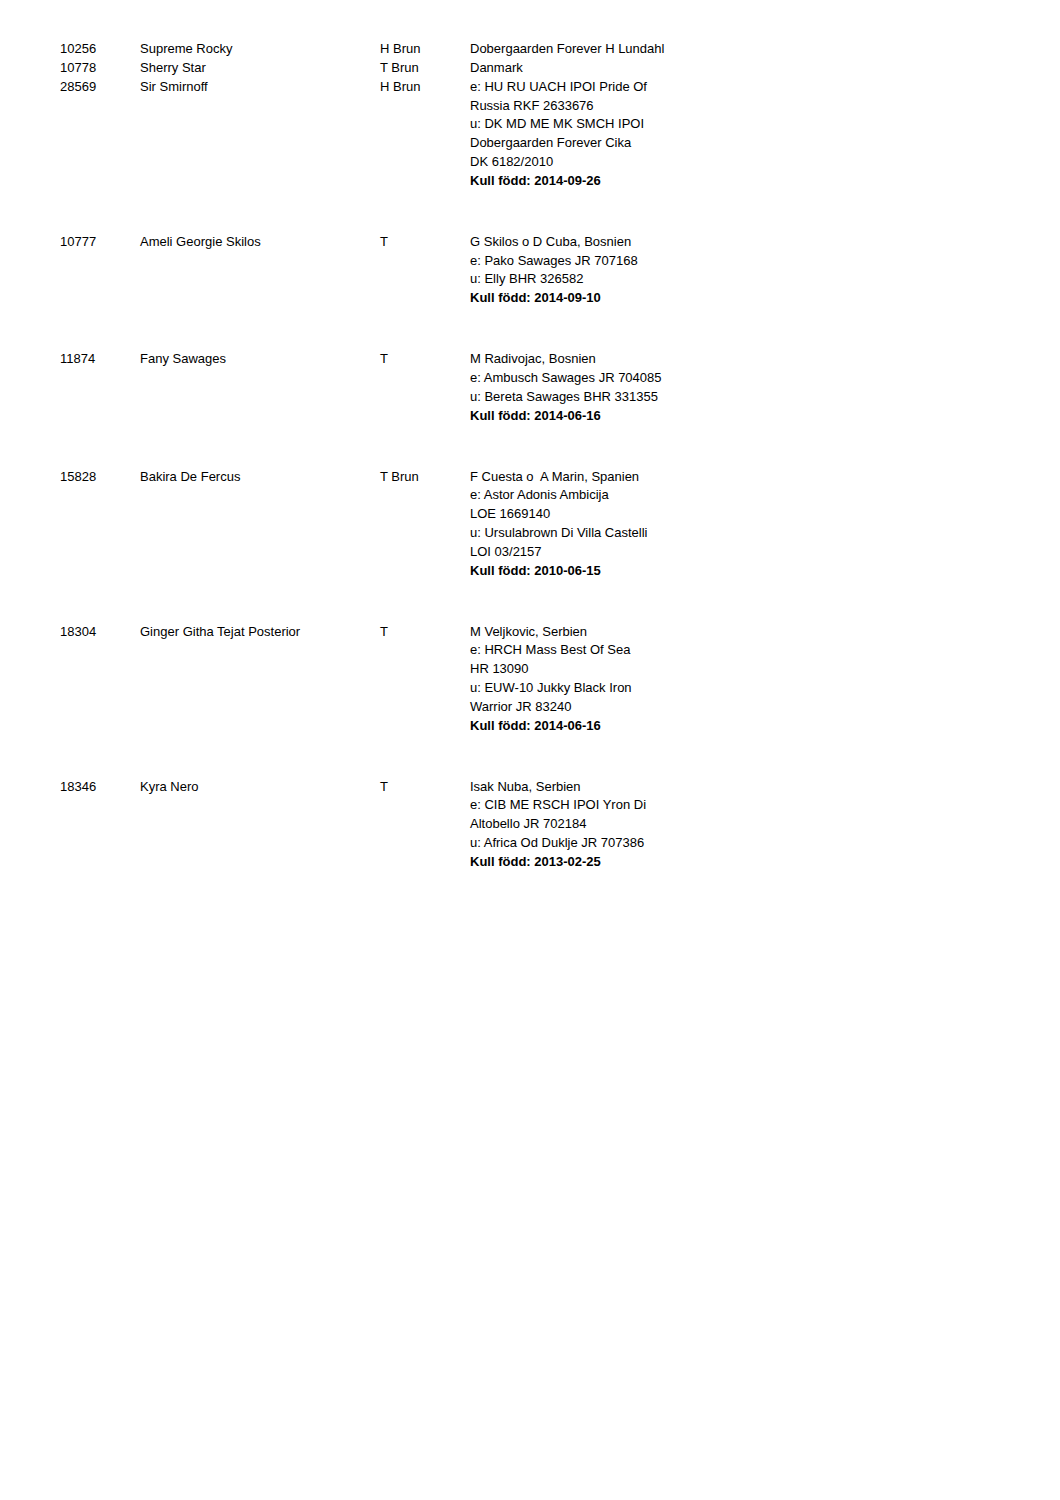| 10256 10778 28569 | Supreme Rocky Sherry Star Sir Smirnoff | H Brun T Brun H Brun | Dobergaarden Forever H Lundahl Danmark e: HU RU UACH IPOI Pride Of Russia RKF 2633676 u: DK MD ME MK SMCH IPOI Dobergaarden Forever Cika DK 6182/2010 Kull född: 2014-09-26 |
| 10777 | Ameli Georgie Skilos | T | G Skilos o D Cuba, Bosnien e: Pako Sawages JR 707168 u: Elly BHR 326582 Kull född: 2014-09-10 |
| 11874 | Fany Sawages | T | M Radivojac, Bosnien e: Ambusch Sawages JR 704085 u: Bereta Sawages BHR 331355 Kull född: 2014-06-16 |
| 15828 | Bakira De Fercus | T Brun | F Cuesta o A Marin, Spanien e: Astor Adonis Ambicija LOE 1669140 u: Ursulabrown Di Villa Castelli LOI 03/2157 Kull född: 2010-06-15 |
| 18304 | Ginger Githa Tejat Posterior | T | M Veljkovic, Serbien e: HRCH Mass Best Of Sea HR 13090 u: EUW-10 Jukky Black Iron Warrior JR 83240 Kull född: 2014-06-16 |
| 18346 | Kyra Nero | T | Isak Nuba, Serbien e: CIB ME RSCH IPOI Yron Di Altobello JR 702184 u: Africa Od Duklje JR 707386 Kull född: 2013-02-25 |